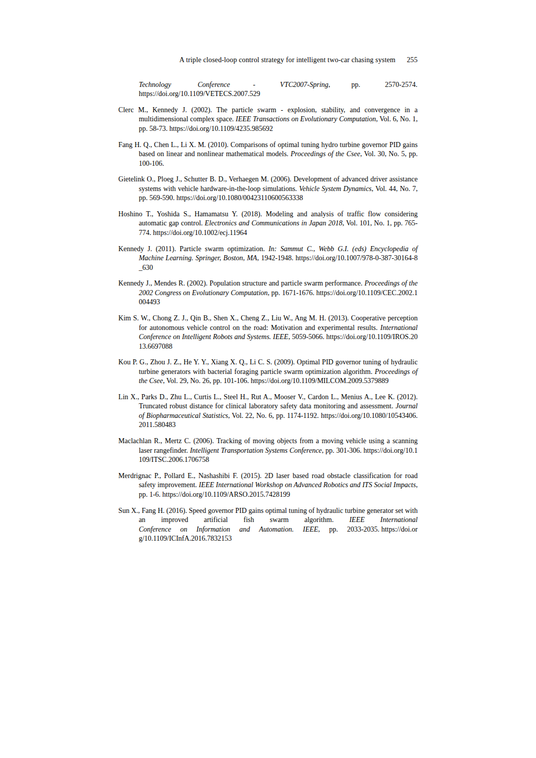A triple closed-loop control strategy for intelligent two-car chasing system255
Technology Conference - VTC2007-Spring, pp. 2570-2574.
https://doi.org/10.1109/VETECS.2007.529
Clerc M., Kennedy J. (2002). The particle swarm - explosion, stability, and convergence in a multidimensional complex space. IEEE Transactions on Evolutionary Computation, Vol. 6, No. 1, pp. 58-73. https://doi.org/10.1109/4235.985692
Fang H. Q., Chen L., Li X. M. (2010). Comparisons of optimal tuning hydro turbine governor PID gains based on linear and nonlinear mathematical models. Proceedings of the Csee, Vol. 30, No. 5, pp. 100-106.
Gietelink O., Ploeg J., Schutter B. D., Verhaegen M. (2006). Development of advanced driver assistance systems with vehicle hardware-in-the-loop simulations. Vehicle System Dynamics, Vol. 44, No. 7, pp. 569-590. https://doi.org/10.1080/00423110600563338
Hoshino T., Yoshida S., Hamamatsu Y. (2018). Modeling and analysis of traffic flow considering automatic gap control. Electronics and Communications in Japan 2018, Vol. 101, No. 1, pp. 765-774. https://doi.org/10.1002/ecj.11964
Kennedy J. (2011). Particle swarm optimization. In: Sammut C., Webb G.I. (eds) Encyclopedia of Machine Learning. Springer, Boston, MA, 1942-1948. https://doi.org/10.1007/978-0-387-30164-8_630
Kennedy J., Mendes R. (2002). Population structure and particle swarm performance. Proceedings of the 2002 Congress on Evolutionary Computation, pp. 1671-1676. https://doi.org/10.1109/CEC.2002.1004493
Kim S. W., Chong Z. J., Qin B., Shen X., Cheng Z., Liu W., Ang M. H. (2013). Cooperative perception for autonomous vehicle control on the road: Motivation and experimental results. International Conference on Intelligent Robots and Systems. IEEE, 5059-5066. https://doi.org/10.1109/IROS.2013.6697088
Kou P. G., Zhou J. Z., He Y. Y., Xiang X. Q., Li C. S. (2009). Optimal PID governor tuning of hydraulic turbine generators with bacterial foraging particle swarm optimization algorithm. Proceedings of the Csee, Vol. 29, No. 26, pp. 101-106. https://doi.org/10.1109/MILCOM.2009.5379889
Lin X., Parks D., Zhu L., Curtis L., Steel H., Rut A., Mooser V., Cardon L., Menius A., Lee K. (2012). Truncated robust distance for clinical laboratory safety data monitoring and assessment. Journal of Biopharmaceutical Statistics, Vol. 22, No. 6, pp. 1174-1192. https://doi.org/10.1080/10543406.2011.580483
Maclachlan R., Mertz C. (2006). Tracking of moving objects from a moving vehicle using a scanning laser rangefinder. Intelligent Transportation Systems Conference, pp. 301-306. https://doi.org/10.1109/ITSC.2006.1706758
Merdrignac P., Pollard E., Nashashibi F. (2015). 2D laser based road obstacle classification for road safety improvement. IEEE International Workshop on Advanced Robotics and ITS Social Impacts, pp. 1-6. https://doi.org/10.1109/ARSO.2015.7428199
Sun X., Fang H. (2016). Speed governor PID gains optimal tuning of hydraulic turbine generator set with an improved artificial fish swarm algorithm. IEEE International Conference on Information and Automation. IEEE, pp. 2033-2035. https://doi.org/10.1109/ICInfA.2016.7832153